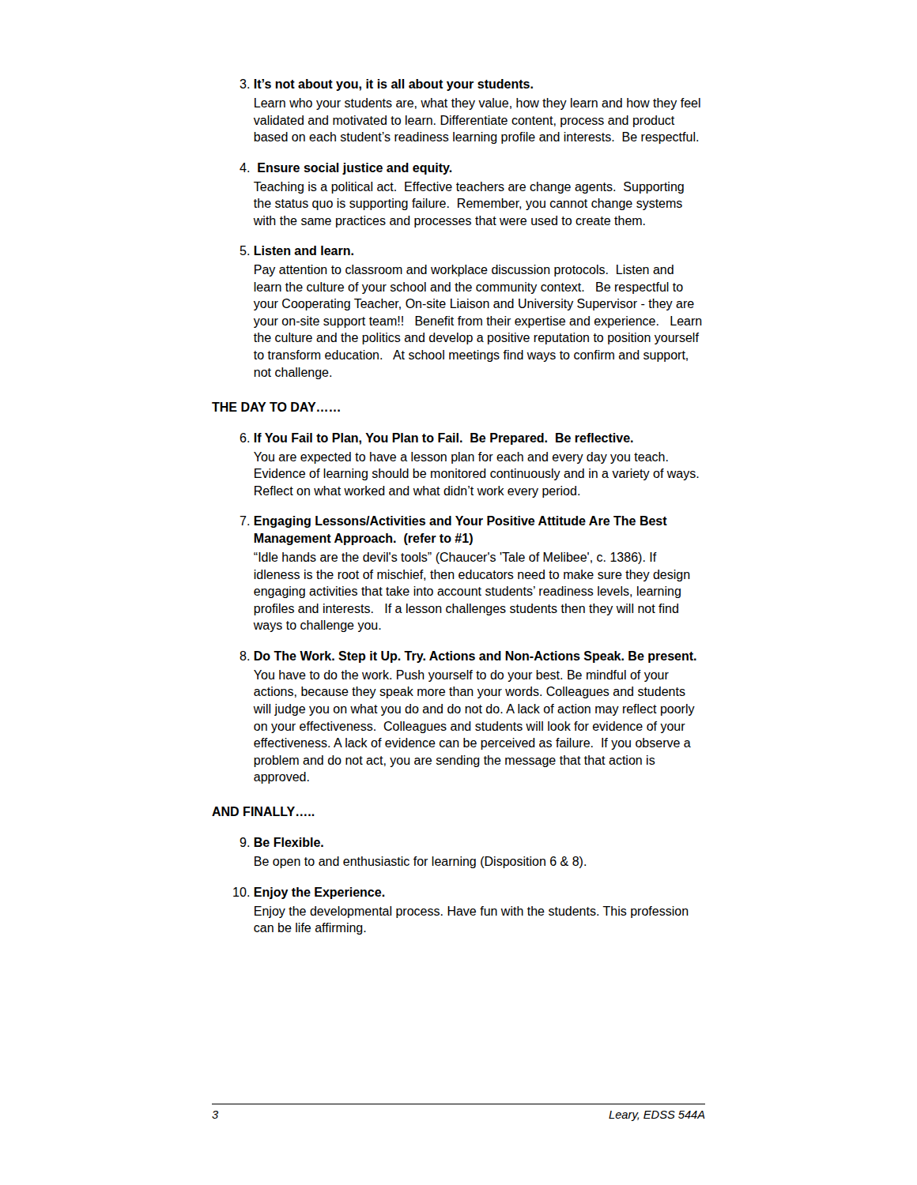It’s not about you, it is all about your students.
Learn who your students are, what they value, how they learn and how they feel validated and motivated to learn. Differentiate content, process and product based on each student’s readiness learning profile and interests. Be respectful.
Ensure social justice and equity.
Teaching is a political act. Effective teachers are change agents. Supporting the status quo is supporting failure. Remember, you cannot change systems with the same practices and processes that were used to create them.
Listen and learn.
Pay attention to classroom and workplace discussion protocols. Listen and learn the culture of your school and the community context. Be respectful to your Cooperating Teacher, On-site Liaison and University Supervisor - they are your on-site support team!! Benefit from their expertise and experience. Learn the culture and the politics and develop a positive reputation to position yourself to transform education. At school meetings find ways to confirm and support, not challenge.
THE DAY TO DAY……
If You Fail to Plan, You Plan to Fail. Be Prepared. Be reflective.
You are expected to have a lesson plan for each and every day you teach. Evidence of learning should be monitored continuously and in a variety of ways. Reflect on what worked and what didn’t work every period.
Engaging Lessons/Activities and Your Positive Attitude Are The Best Management Approach. (refer to #1)
“Idle hands are the devil's tools” (Chaucer's 'Tale of Melibee', c. 1386). If idleness is the root of mischief, then educators need to make sure they design engaging activities that take into account students’ readiness levels, learning profiles and interests. If a lesson challenges students then they will not find ways to challenge you.
Do The Work. Step it Up. Try. Actions and Non-Actions Speak. Be present.
You have to do the work. Push yourself to do your best. Be mindful of your actions, because they speak more than your words. Colleagues and students will judge you on what you do and do not do. A lack of action may reflect poorly on your effectiveness. Colleagues and students will look for evidence of your effectiveness. A lack of evidence can be perceived as failure. If you observe a problem and do not act, you are sending the message that that action is approved.
AND FINALLY…..
Be Flexible.
Be open to and enthusiastic for learning (Disposition 6 & 8).
Enjoy the Experience.
Enjoy the developmental process. Have fun with the students. This profession can be life affirming.
3 Leary, EDSS 544A